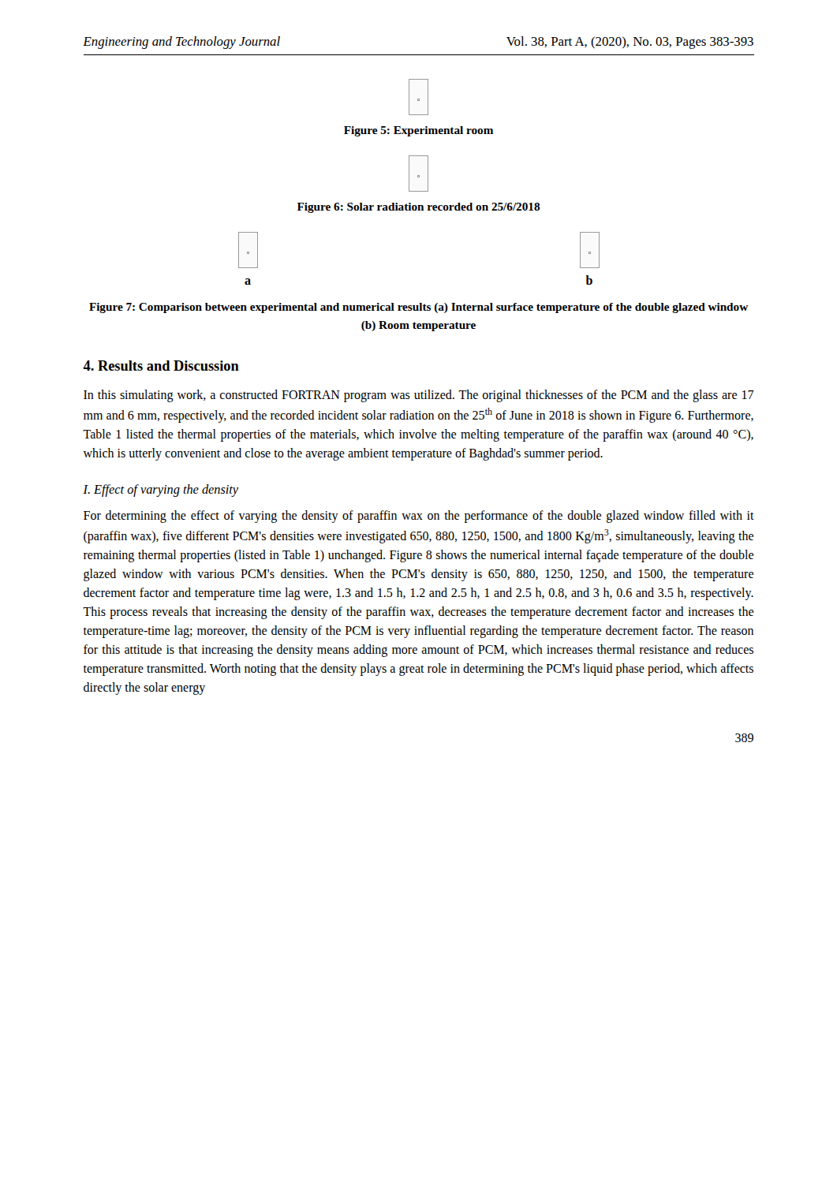Engineering and Technology Journal Vol. 38, Part A, (2020), No. 03, Pages 383-393
Figure 5: Experimental room
Figure 6: Solar radiation recorded on 25/6/2018
a
b
Figure 7: Comparison between experimental and numerical results (a) Internal surface temperature of the double glazed window (b) Room temperature
4. Results and Discussion
In this simulating work, a constructed FORTRAN program was utilized. The original thicknesses of the PCM and the glass are 17 mm and 6 mm, respectively, and the recorded incident solar radiation on the 25th of June in 2018 is shown in Figure 6. Furthermore, Table 1 listed the thermal properties of the materials, which involve the melting temperature of the paraffin wax (around 40 °C), which is utterly convenient and close to the average ambient temperature of Baghdad's summer period.
I. Effect of varying the density
For determining the effect of varying the density of paraffin wax on the performance of the double glazed window filled with it (paraffin wax), five different PCM's densities were investigated 650, 880, 1250, 1500, and 1800 Kg/m3, simultaneously, leaving the remaining thermal properties (listed in Table 1) unchanged. Figure 8 shows the numerical internal façade temperature of the double glazed window with various PCM's densities. When the PCM's density is 650, 880, 1250, 1250, and 1500, the temperature decrement factor and temperature time lag were, 1.3 and 1.5 h, 1.2 and 2.5 h, 1 and 2.5 h, 0.8, and 3 h, 0.6 and 3.5 h, respectively. This process reveals that increasing the density of the paraffin wax, decreases the temperature decrement factor and increases the temperature-time lag; moreover, the density of the PCM is very influential regarding the temperature decrement factor. The reason for this attitude is that increasing the density means adding more amount of PCM, which increases thermal resistance and reduces temperature transmitted. Worth noting that the density plays a great role in determining the PCM's liquid phase period, which affects directly the solar energy
389